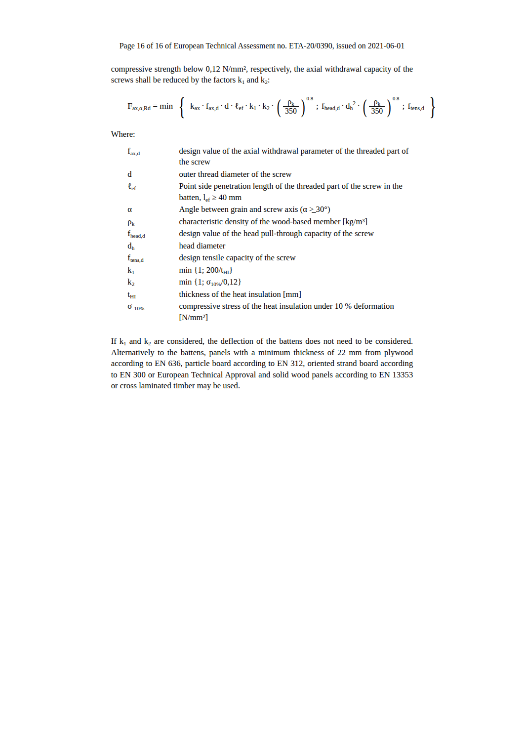Page 16 of 16 of European Technical Assessment no. ETA-20/0390, issued on 2021-06-01
compressive strength below 0,12 N/mm², respectively, the axial withdrawal capacity of the screws shall be reduced by the factors k1 and k2:
Fax,α,Rd = min { kax·fax,d·d·ℓef·k1·k2·(ρk 350) 0.8; fhead,d·dh2·(ρk 350) 0.8; ftens,d }
Where:
| f ax,d | design value of the axial withdrawal parameter of the threaded part of the screw |
| d | outer thread diameter of the screw |
| ℓ ef | Point side penetration length of the threaded part of the screw in the batten, l ef ≥ 40 mm |
| α | Angle between grain and screw axis (α >̲ 30°) |
| ρ k | characteristic density of the wood-based member [kg/m³] |
| f head,d | design value of the head pull-through capacity of the screw |
| d h | head diameter |
| f tens,d | design tensile capacity of the screw |
| k 1 | min {1; 200/t HI } |
| k 2 | min {1; σ 10% /0,12} |
| t HI | thickness of the heat insulation [mm] |
| σ 10% | compressive stress of the heat insulation under 10 % deformation [N/mm²] |
If k1 and k2 are considered, the deflection of the battens does not need to be considered. Alternatively to the battens, panels with a minimum thickness of 22 mm from plywood according to EN 636, particle board according to EN 312, oriented strand board according to EN 300 or European Technical Approval and solid wood panels according to EN 13353 or cross laminated timber may be used.